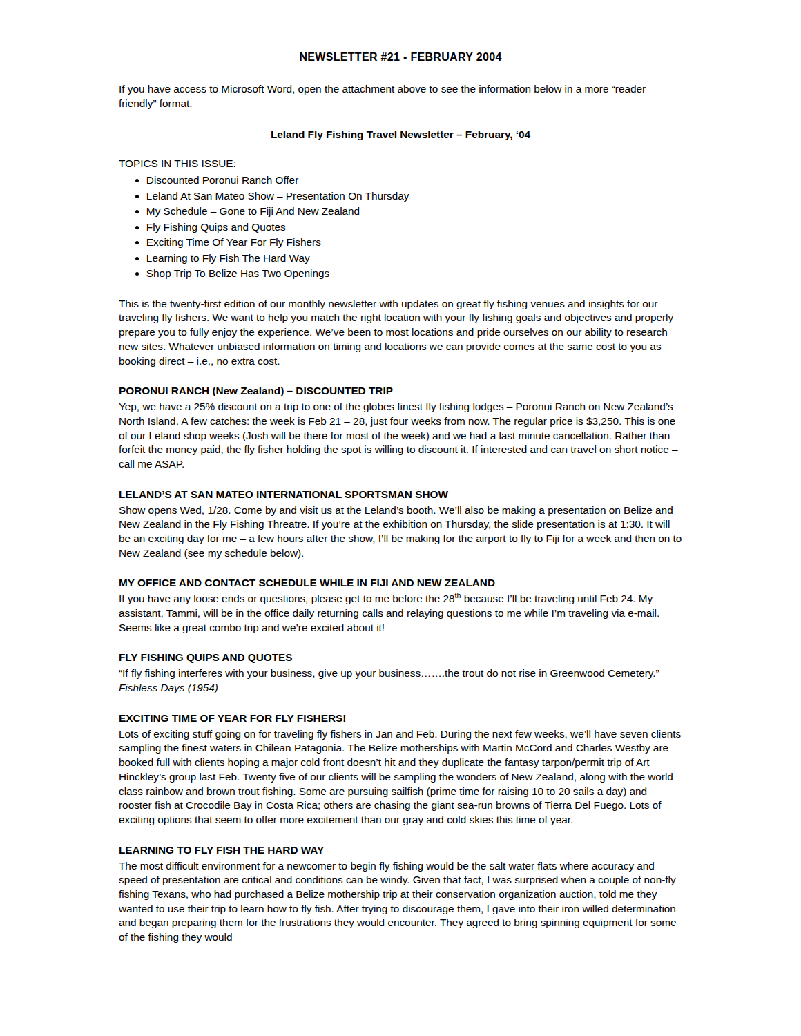NEWSLETTER #21 - FEBRUARY 2004
If you have access to Microsoft Word, open the attachment above to see the information below in a more “reader friendly” format.
Leland Fly Fishing Travel Newsletter – February, ‘04
TOPICS IN THIS ISSUE:
Discounted Poronui Ranch Offer
Leland At San Mateo Show – Presentation On Thursday
My Schedule – Gone to Fiji And New Zealand
Fly Fishing Quips and Quotes
Exciting Time Of Year For Fly Fishers
Learning to Fly Fish The Hard Way
Shop Trip To Belize Has Two Openings
This is the twenty-first edition of our monthly newsletter with updates on great fly fishing venues and insights for our traveling fly fishers. We want to help you match the right location with your fly fishing goals and objectives and properly prepare you to fully enjoy the experience. We’ve been to most locations and pride ourselves on our ability to research new sites. Whatever unbiased information on timing and locations we can provide comes at the same cost to you as booking direct – i.e., no extra cost.
PORONUI RANCH (New Zealand) – DISCOUNTED TRIP
Yep, we have a 25% discount on a trip to one of the globes finest fly fishing lodges – Poronui Ranch on New Zealand’s North Island. A few catches: the week is Feb 21 – 28, just four weeks from now. The regular price is $3,250. This is one of our Leland shop weeks (Josh will be there for most of the week) and we had a last minute cancellation. Rather than forfeit the money paid, the fly fisher holding the spot is willing to discount it. If interested and can travel on short notice – call me ASAP.
LELAND’S AT SAN MATEO INTERNATIONAL SPORTSMAN SHOW
Show opens Wed, 1/28. Come by and visit us at the Leland’s booth. We’ll also be making a presentation on Belize and New Zealand in the Fly Fishing Threatre. If you’re at the exhibition on Thursday, the slide presentation is at 1:30. It will be an exciting day for me – a few hours after the show, I’ll be making for the airport to fly to Fiji for a week and then on to New Zealand (see my schedule below).
MY OFFICE AND CONTACT SCHEDULE WHILE IN FIJI AND NEW ZEALAND
If you have any loose ends or questions, please get to me before the 28th because I’ll be traveling until Feb 24. My assistant, Tammi, will be in the office daily returning calls and relaying questions to me while I’m traveling via e-mail. Seems like a great combo trip and we’re excited about it!
FLY FISHING QUIPS AND QUOTES
“If fly fishing interferes with your business, give up your business…….the trout do not rise in Greenwood Cemetery.” Fishless Days (1954)
EXCITING TIME OF YEAR FOR FLY FISHERS!
Lots of exciting stuff going on for traveling fly fishers in Jan and Feb. During the next few weeks, we’ll have seven clients sampling the finest waters in Chilean Patagonia. The Belize motherships with Martin McCord and Charles Westby are booked full with clients hoping a major cold front doesn’t hit and they duplicate the fantasy tarpon/permit trip of Art Hinckley’s group last Feb. Twenty five of our clients will be sampling the wonders of New Zealand, along with the world class rainbow and brown trout fishing. Some are pursuing sailfish (prime time for raising 10 to 20 sails a day) and rooster fish at Crocodile Bay in Costa Rica; others are chasing the giant sea-run browns of Tierra Del Fuego. Lots of exciting options that seem to offer more excitement than our gray and cold skies this time of year.
LEARNING TO FLY FISH THE HARD WAY
The most difficult environment for a newcomer to begin fly fishing would be the salt water flats where accuracy and speed of presentation are critical and conditions can be windy. Given that fact, I was surprised when a couple of non-fly fishing Texans, who had purchased a Belize mothership trip at their conservation organization auction, told me they wanted to use their trip to learn how to fly fish. After trying to discourage them, I gave into their iron willed determination and began preparing them for the frustrations they would encounter. They agreed to bring spinning equipment for some of the fishing they would